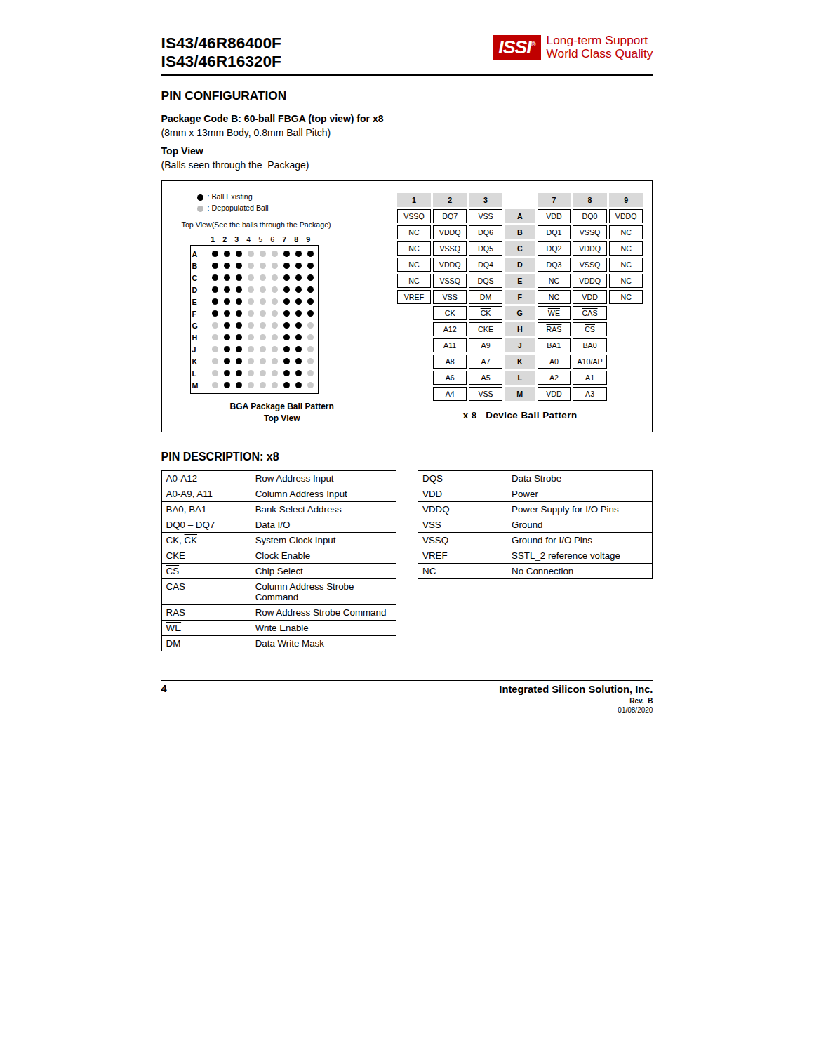IS43/46R86400F
IS43/46R16320F
ISSI®
Long-term Support
World Class Quality
PIN CONFIGURATION
Package Code B: 60-ball FBGA (top view) for x8
(8mm x 13mm Body, 0.8mm Ball Pitch)
Top View
(Balls seen through the Package)
: Ball Existing
: Depopulated Ball
Top View(See the balls through the Package)
| | 1 | 2 | 3 | 4 | 5 | 6 | 7 | 8 | 9 |
| A | | | | | | | | | |
| B | | | | | | | | | |
| C | | | | | | | | | |
| D | | | | | | | | | |
| E | | | | | | | | | |
| F | | | | | | | | | |
| G | | | | | | | | | |
| H | | | | | | | | | |
| J | | | | | | | | | |
| K | | | | | | | | | |
| L | | | | | | | | | |
| M | | | | | | | | | |
BGA Package Ball Pattern
Top View
| 1 | 2 | 3 | | 7 | 8 | 9 |
| VSSQ | DQ7 | VSS | A | VDD | DQ0 | VDDQ |
| NC | VDDQ | DQ6 | B | DQ1 | VSSQ | NC |
| NC | VSSQ | DQ5 | C | DQ2 | VDDQ | NC |
| NC | VDDQ | DQ4 | D | DQ3 | VSSQ | NC |
| NC | VSSQ | DQS | E | NC | VDDQ | NC |
| VREF | VSS | DM | F | NC | VDD | NC |
| | CK | CK | G | WE | CAS | |
| | A12 | CKE | H | RAS | CS | |
| | A11 | A9 | J | BA1 | BA0 | |
| | A8 | A7 | K | A0 | A10/AP | |
| | A6 | A5 | L | A2 | A1 | |
| | A4 | VSS | M | VDD | A3 | |
x 8 Device Ball Pattern
PIN DESCRIPTION: x8
| A0-A12 | Row Address Input |
| A0-A9, A11 | Column Address Input |
| BA0, BA1 | Bank Select Address |
| DQ0 – DQ7 | Data I/O |
| CK, CK | System Clock Input |
| CKE | Clock Enable |
| CS | Chip Select |
| CAS | Column Address Strobe Command |
| RAS | Row Address Strobe Command |
| WE | Write Enable |
| DM | Data Write Mask |
| DQS | Data Strobe |
| VDD | Power |
| VDDQ | Power Supply for I/O Pins |
| VSS | Ground |
| VSSQ | Ground for I/O Pins |
| VREF | SSTL_2 reference voltage |
| NC | No Connection |
4
Integrated Silicon Solution, Inc.
Rev. B
01/08/2020